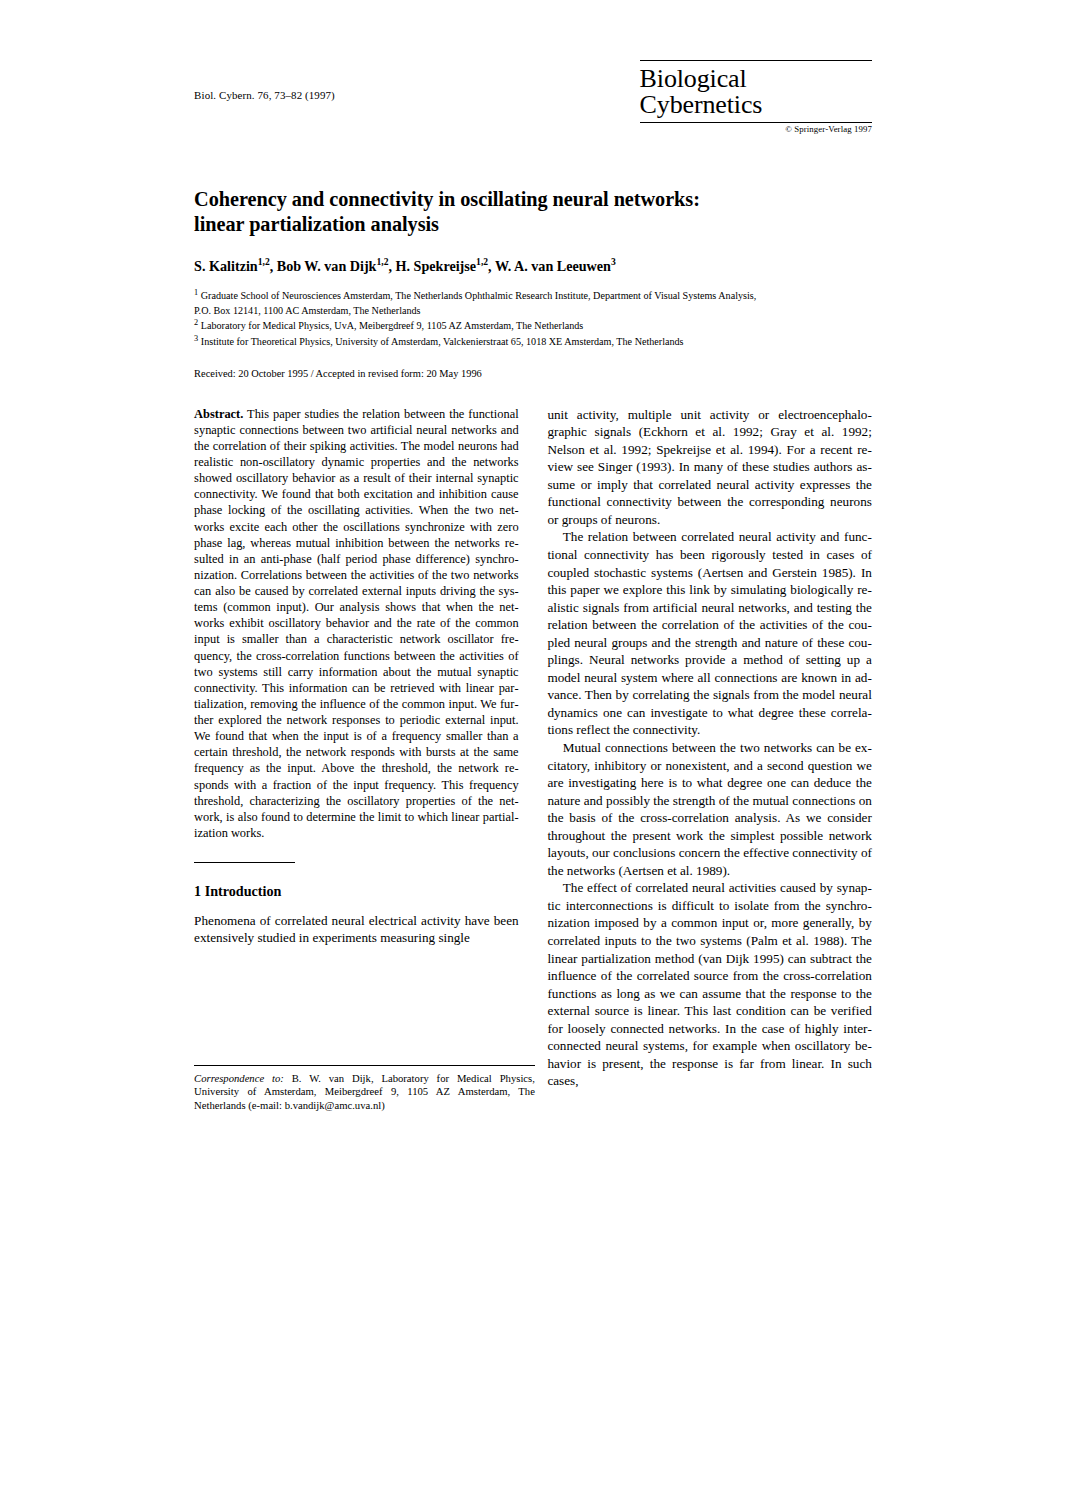Biol. Cybern. 76, 73–82 (1997)
Biological Cybernetics
© Springer-Verlag 1997
Coherency and connectivity in oscillating neural networks:
linear partialization analysis
S. Kalitzin1,2, Bob W. van Dijk1,2, H. Spekreijse1,2, W. A. van Leeuwen3
1 Graduate School of Neurosciences Amsterdam, The Netherlands Ophthalmic Research Institute, Department of Visual Systems Analysis,
P.O. Box 12141, 1100 AC Amsterdam, The Netherlands
2 Laboratory for Medical Physics, UvA, Meibergdreef 9, 1105 AZ Amsterdam, The Netherlands
3 Institute for Theoretical Physics, University of Amsterdam, Valckenierstraat 65, 1018 XE Amsterdam, The Netherlands
Received: 20 October 1995 / Accepted in revised form: 20 May 1996
Abstract. This paper studies the relation between the functional synaptic connections between two artificial neural networks and the correlation of their spiking activities. The model neurons had realistic non-oscillatory dynamic properties and the networks showed oscillatory behavior as a result of their internal synaptic connectivity. We found that both excitation and inhibition cause phase locking of the oscillating activities. When the two networks excite each other the oscillations synchronize with zero phase lag, whereas mutual inhibition between the networks resulted in an anti-phase (half period phase difference) synchronization. Correlations between the activities of the two networks can also be caused by correlated external inputs driving the systems (common input). Our analysis shows that when the networks exhibit oscillatory behavior and the rate of the common input is smaller than a characteristic network oscillator frequency, the cross-correlation functions between the activities of two systems still carry information about the mutual synaptic connectivity. This information can be retrieved with linear partialization, removing the influence of the common input. We further explored the network responses to periodic external input. We found that when the input is of a frequency smaller than a certain threshold, the network responds with bursts at the same frequency as the input. Above the threshold, the network responds with a fraction of the input frequency. This frequency threshold, characterizing the oscillatory properties of the network, is also found to determine the limit to which linear partialization works.
1 Introduction
Phenomena of correlated neural electrical activity have been extensively studied in experiments measuring single
unit activity, multiple unit activity or electroencephalographic signals (Eckhorn et al. 1992; Gray et al. 1992; Nelson et al. 1992; Spekreijse et al. 1994). For a recent review see Singer (1993). In many of these studies authors assume or imply that correlated neural activity expresses the functional connectivity between the corresponding neurons or groups of neurons.
The relation between correlated neural activity and functional connectivity has been rigorously tested in cases of coupled stochastic systems (Aertsen and Gerstein 1985). In this paper we explore this link by simulating biologically realistic signals from artificial neural networks, and testing the relation between the correlation of the activities of the coupled neural groups and the strength and nature of these couplings. Neural networks provide a method of setting up a model neural system where all connections are known in advance. Then by correlating the signals from the model neural dynamics one can investigate to what degree these correlations reflect the connectivity.
Mutual connections between the two networks can be excitatory, inhibitory or nonexistent, and a second question we are investigating here is to what degree one can deduce the nature and possibly the strength of the mutual connections on the basis of the cross-correlation analysis. As we consider throughout the present work the simplest possible network layouts, our conclusions concern the effective connectivity of the networks (Aertsen et al. 1989).
The effect of correlated neural activities caused by synaptic interconnections is difficult to isolate from the synchronization imposed by a common input or, more generally, by correlated inputs to the two systems (Palm et al. 1988). The linear partialization method (van Dijk 1995) can subtract the influence of the correlated source from the cross-correlation functions as long as we can assume that the response to the external source is linear. This last condition can be verified for loosely connected networks. In the case of highly interconnected neural systems, for example when oscillatory behavior is present, the response is far from linear. In such cases,
Correspondence to: B. W. van Dijk, Laboratory for Medical Physics, University of Amsterdam, Meibergdreef 9, 1105 AZ Amsterdam, The Netherlands (e-mail: b.vandijk@amc.uva.nl)